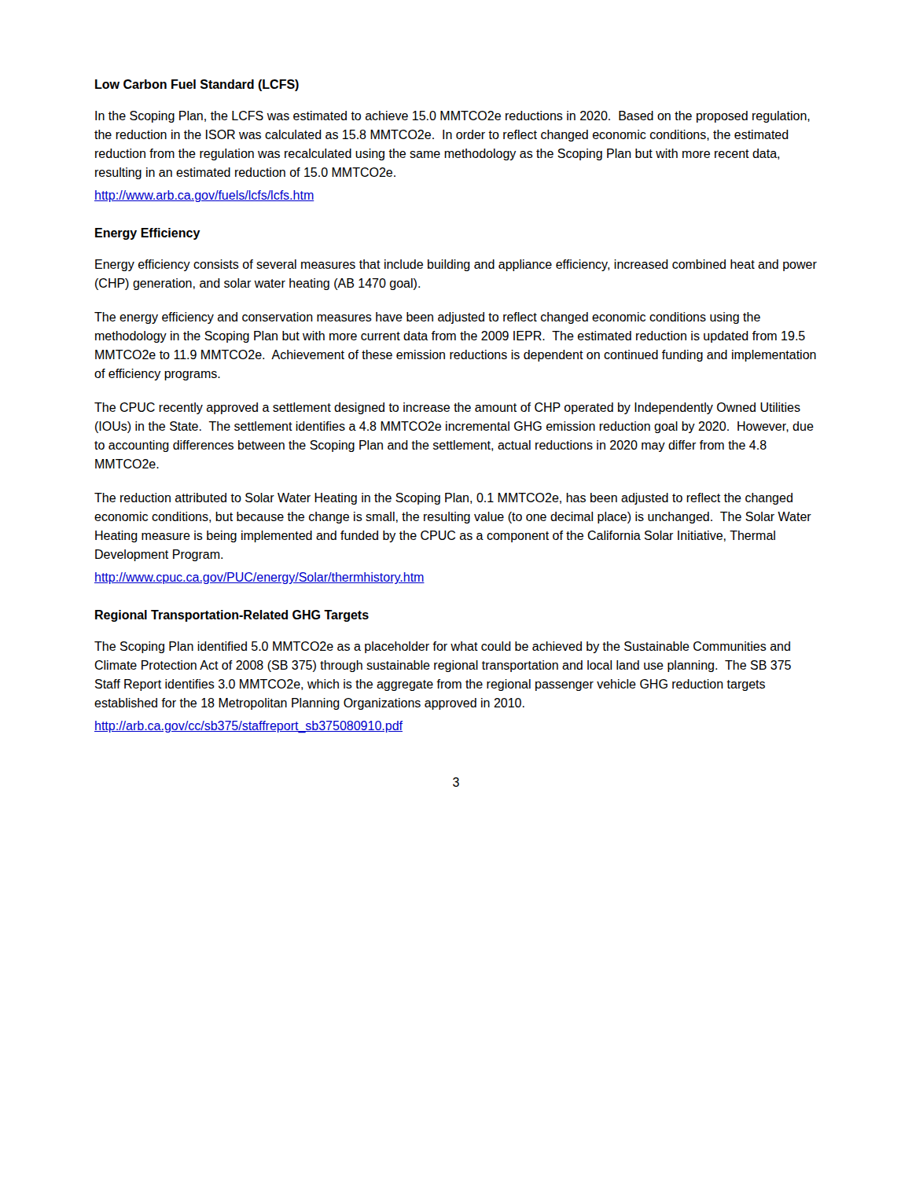Low Carbon Fuel Standard (LCFS)
In the Scoping Plan, the LCFS was estimated to achieve 15.0 MMTCO2e reductions in 2020. Based on the proposed regulation, the reduction in the ISOR was calculated as 15.8 MMTCO2e. In order to reflect changed economic conditions, the estimated reduction from the regulation was recalculated using the same methodology as the Scoping Plan but with more recent data, resulting in an estimated reduction of 15.0 MMTCO2e.
http://www.arb.ca.gov/fuels/lcfs/lcfs.htm
Energy Efficiency
Energy efficiency consists of several measures that include building and appliance efficiency, increased combined heat and power (CHP) generation, and solar water heating (AB 1470 goal).
The energy efficiency and conservation measures have been adjusted to reflect changed economic conditions using the methodology in the Scoping Plan but with more current data from the 2009 IEPR. The estimated reduction is updated from 19.5 MMTCO2e to 11.9 MMTCO2e. Achievement of these emission reductions is dependent on continued funding and implementation of efficiency programs.
The CPUC recently approved a settlement designed to increase the amount of CHP operated by Independently Owned Utilities (IOUs) in the State. The settlement identifies a 4.8 MMTCO2e incremental GHG emission reduction goal by 2020. However, due to accounting differences between the Scoping Plan and the settlement, actual reductions in 2020 may differ from the 4.8 MMTCO2e.
The reduction attributed to Solar Water Heating in the Scoping Plan, 0.1 MMTCO2e, has been adjusted to reflect the changed economic conditions, but because the change is small, the resulting value (to one decimal place) is unchanged. The Solar Water Heating measure is being implemented and funded by the CPUC as a component of the California Solar Initiative, Thermal Development Program.
http://www.cpuc.ca.gov/PUC/energy/Solar/thermhistory.htm
Regional Transportation-Related GHG Targets
The Scoping Plan identified 5.0 MMTCO2e as a placeholder for what could be achieved by the Sustainable Communities and Climate Protection Act of 2008 (SB 375) through sustainable regional transportation and local land use planning. The SB 375 Staff Report identifies 3.0 MMTCO2e, which is the aggregate from the regional passenger vehicle GHG reduction targets established for the 18 Metropolitan Planning Organizations approved in 2010.
http://arb.ca.gov/cc/sb375/staffreport_sb375080910.pdf
3